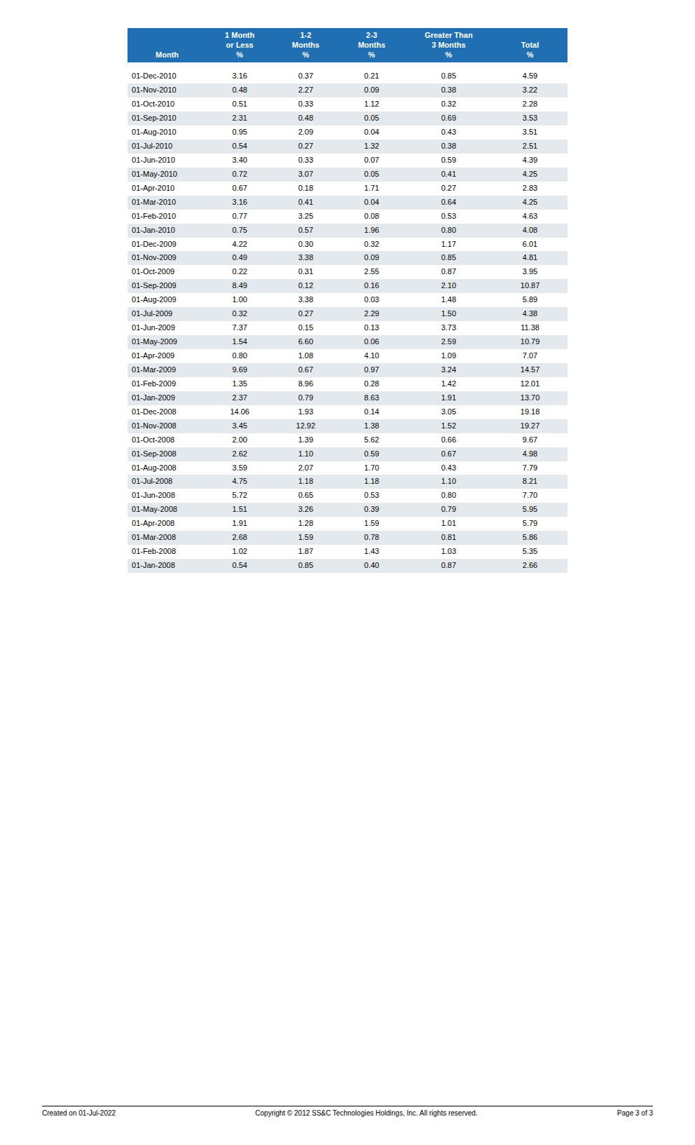| Month | 1 Month or Less % | 1-2 Months % | 2-3 Months % | Greater Than 3 Months % | Total % |
| --- | --- | --- | --- | --- | --- |
| 01-Dec-2010 | 3.16 | 0.37 | 0.21 | 0.85 | 4.59 |
| 01-Nov-2010 | 0.48 | 2.27 | 0.09 | 0.38 | 3.22 |
| 01-Oct-2010 | 0.51 | 0.33 | 1.12 | 0.32 | 2.28 |
| 01-Sep-2010 | 2.31 | 0.48 | 0.05 | 0.69 | 3.53 |
| 01-Aug-2010 | 0.95 | 2.09 | 0.04 | 0.43 | 3.51 |
| 01-Jul-2010 | 0.54 | 0.27 | 1.32 | 0.38 | 2.51 |
| 01-Jun-2010 | 3.40 | 0.33 | 0.07 | 0.59 | 4.39 |
| 01-May-2010 | 0.72 | 3.07 | 0.05 | 0.41 | 4.25 |
| 01-Apr-2010 | 0.67 | 0.18 | 1.71 | 0.27 | 2.83 |
| 01-Mar-2010 | 3.16 | 0.41 | 0.04 | 0.64 | 4.25 |
| 01-Feb-2010 | 0.77 | 3.25 | 0.08 | 0.53 | 4.63 |
| 01-Jan-2010 | 0.75 | 0.57 | 1.96 | 0.80 | 4.08 |
| 01-Dec-2009 | 4.22 | 0.30 | 0.32 | 1.17 | 6.01 |
| 01-Nov-2009 | 0.49 | 3.38 | 0.09 | 0.85 | 4.81 |
| 01-Oct-2009 | 0.22 | 0.31 | 2.55 | 0.87 | 3.95 |
| 01-Sep-2009 | 8.49 | 0.12 | 0.16 | 2.10 | 10.87 |
| 01-Aug-2009 | 1.00 | 3.38 | 0.03 | 1.48 | 5.89 |
| 01-Jul-2009 | 0.32 | 0.27 | 2.29 | 1.50 | 4.38 |
| 01-Jun-2009 | 7.37 | 0.15 | 0.13 | 3.73 | 11.38 |
| 01-May-2009 | 1.54 | 6.60 | 0.06 | 2.59 | 10.79 |
| 01-Apr-2009 | 0.80 | 1.08 | 4.10 | 1.09 | 7.07 |
| 01-Mar-2009 | 9.69 | 0.67 | 0.97 | 3.24 | 14.57 |
| 01-Feb-2009 | 1.35 | 8.96 | 0.28 | 1.42 | 12.01 |
| 01-Jan-2009 | 2.37 | 0.79 | 8.63 | 1.91 | 13.70 |
| 01-Dec-2008 | 14.06 | 1.93 | 0.14 | 3.05 | 19.18 |
| 01-Nov-2008 | 3.45 | 12.92 | 1.38 | 1.52 | 19.27 |
| 01-Oct-2008 | 2.00 | 1.39 | 5.62 | 0.66 | 9.67 |
| 01-Sep-2008 | 2.62 | 1.10 | 0.59 | 0.67 | 4.98 |
| 01-Aug-2008 | 3.59 | 2.07 | 1.70 | 0.43 | 7.79 |
| 01-Jul-2008 | 4.75 | 1.18 | 1.18 | 1.10 | 8.21 |
| 01-Jun-2008 | 5.72 | 0.65 | 0.53 | 0.80 | 7.70 |
| 01-May-2008 | 1.51 | 3.26 | 0.39 | 0.79 | 5.95 |
| 01-Apr-2008 | 1.91 | 1.28 | 1.59 | 1.01 | 5.79 |
| 01-Mar-2008 | 2.68 | 1.59 | 0.78 | 0.81 | 5.86 |
| 01-Feb-2008 | 1.02 | 1.87 | 1.43 | 1.03 | 5.35 |
| 01-Jan-2008 | 0.54 | 0.85 | 0.40 | 0.87 | 2.66 |
Created on 01-Jul-2022
Copyright © 2012 SS&C Technologies Holdings, Inc. All rights reserved.
Page 3 of 3